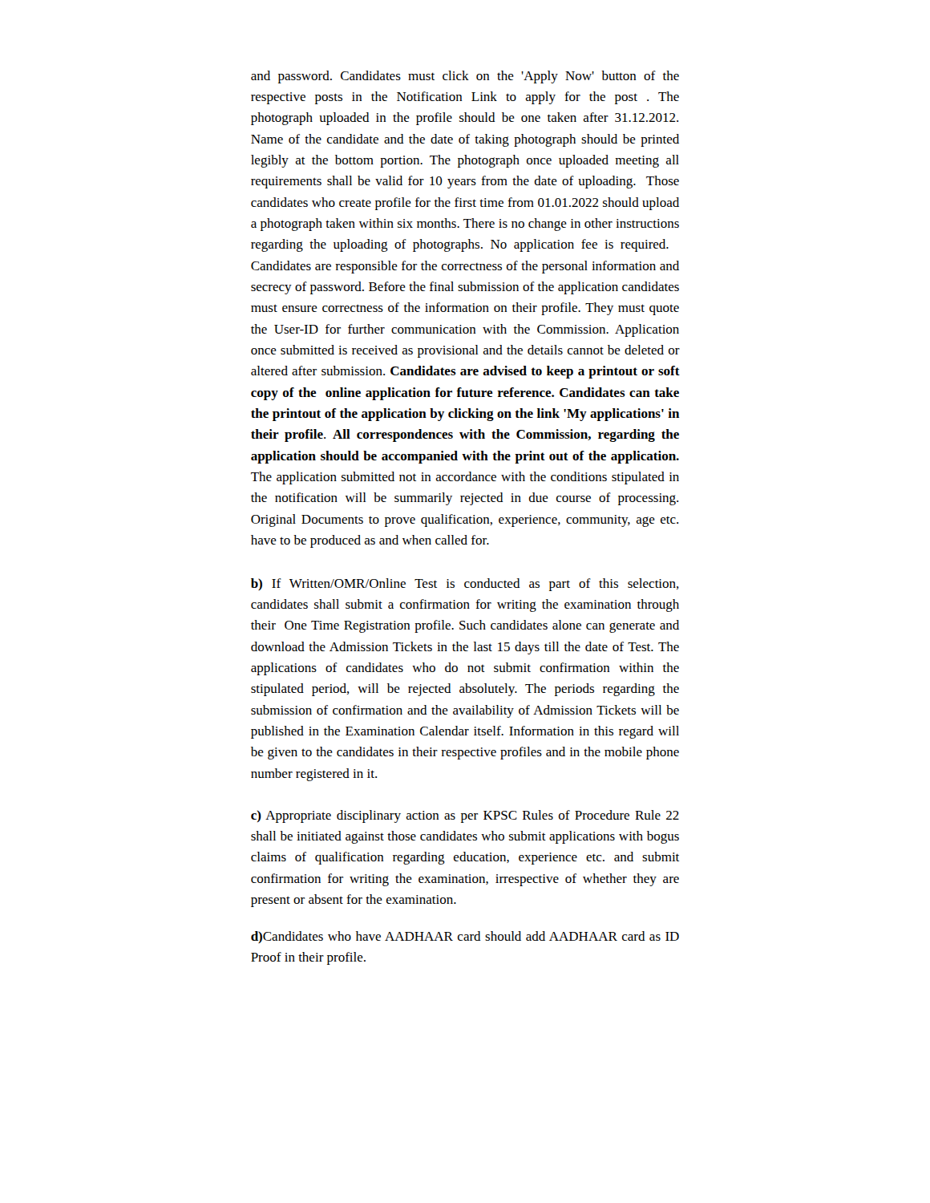and password. Candidates must click on the 'Apply Now' button of the respective posts in the Notification Link to apply for the post . The photograph uploaded in the profile should be one taken after 31.12.2012. Name of the candidate and the date of taking photograph should be printed legibly at the bottom portion. The photograph once uploaded meeting all requirements shall be valid for 10 years from the date of uploading. Those candidates who create profile for the first time from 01.01.2022 should upload a photograph taken within six months. There is no change in other instructions regarding the uploading of photographs. No application fee is required. Candidates are responsible for the correctness of the personal information and secrecy of password. Before the final submission of the application candidates must ensure correctness of the information on their profile. They must quote the User-ID for further communication with the Commission. Application once submitted is received as provisional and the details cannot be deleted or altered after submission. Candidates are advised to keep a printout or soft copy of the online application for future reference. Candidates can take the printout of the application by clicking on the link 'My applications' in their profile. All correspondences with the Commission, regarding the application should be accompanied with the print out of the application. The application submitted not in accordance with the conditions stipulated in the notification will be summarily rejected in due course of processing. Original Documents to prove qualification, experience, community, age etc. have to be produced as and when called for.
b) If Written/OMR/Online Test is conducted as part of this selection, candidates shall submit a confirmation for writing the examination through their One Time Registration profile. Such candidates alone can generate and download the Admission Tickets in the last 15 days till the date of Test. The applications of candidates who do not submit confirmation within the stipulated period, will be rejected absolutely. The periods regarding the submission of confirmation and the availability of Admission Tickets will be published in the Examination Calendar itself. Information in this regard will be given to the candidates in their respective profiles and in the mobile phone number registered in it.
c) Appropriate disciplinary action as per KPSC Rules of Procedure Rule 22 shall be initiated against those candidates who submit applications with bogus claims of qualification regarding education, experience etc. and submit confirmation for writing the examination, irrespective of whether they are present or absent for the examination.
d) Candidates who have AADHAAR card should add AADHAAR card as ID Proof in their profile.